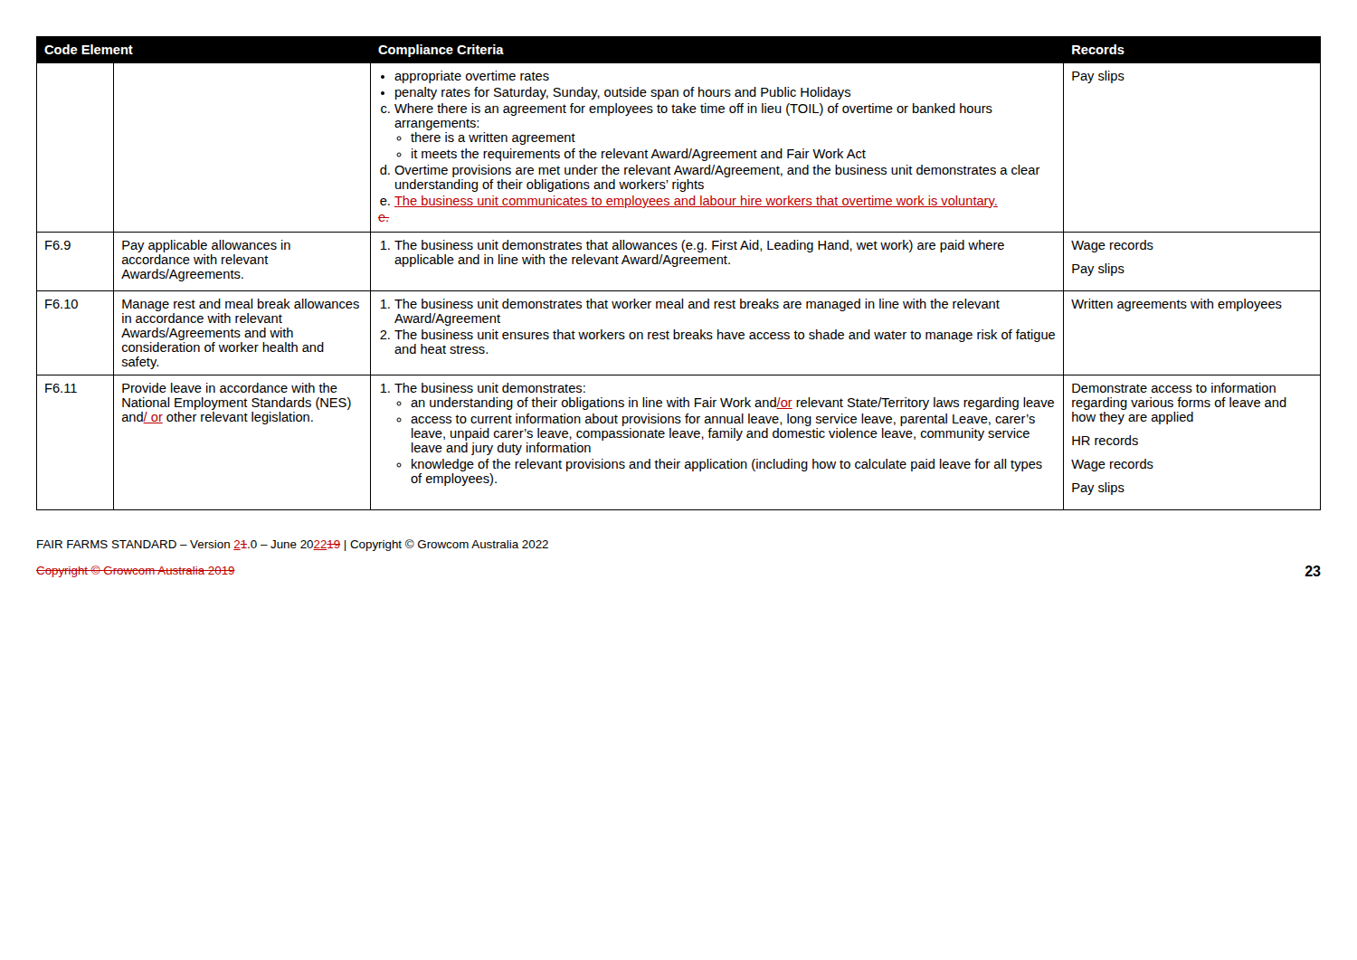| Code Element | Compliance Criteria | Records |
| --- | --- | --- |
| | | appropriate overtime rates penalty rates for Saturday, Sunday, outside span of hours and Public Holidays Where there is an agreement for employees to take time off in lieu (TOIL) of overtime or banked hours arrangements: there is a written agreement it meets the requirements of the relevant Award/Agreement and Fair Work Act Overtime provisions are met under the relevant Award/Agreement, and the business unit demonstrates a clear understanding of their obligations and workers’ rights The business unit communicates to employees and labour hire workers that overtime work is voluntary. e. | Pay slips |
| F6.9 | Pay applicable allowances in accordance with relevant Awards/Agreements. | The business unit demonstrates that allowances (e.g. First Aid, Leading Hand, wet work) are paid where applicable and in line with the relevant Award/Agreement. | Wage records Pay slips |
| F6.10 | Manage rest and meal break allowances in accordance with relevant Awards/Agreements and with consideration of worker health and safety. | The business unit demonstrates that worker meal and rest breaks are managed in line with the relevant Award/Agreement The business unit ensures that workers on rest breaks have access to shade and water to manage risk of fatigue and heat stress. | Written agreements with employees |
| F6.11 | Provide leave in accordance with the National Employment Standards (NES) and / or other relevant legislation. | The business unit demonstrates: an understanding of their obligations in line with Fair Work and /or relevant State/Territory laws regarding leave access to current information about provisions for annual leave, long service leave, parental Leave, carer’s leave, unpaid carer’s leave, compassionate leave, family and domestic violence leave, community service leave and jury duty information knowledge of the relevant provisions and their application (including how to calculate paid leave for all types of employees). | Demonstrate access to information regarding various forms of leave and how they are applied HR records Wage records Pay slips |
FAIR FARMS STANDARD – Version 21.0 – June 202219 | Copyright © Growcom Australia 2022
Copyright © Growcom Australia 2019 23